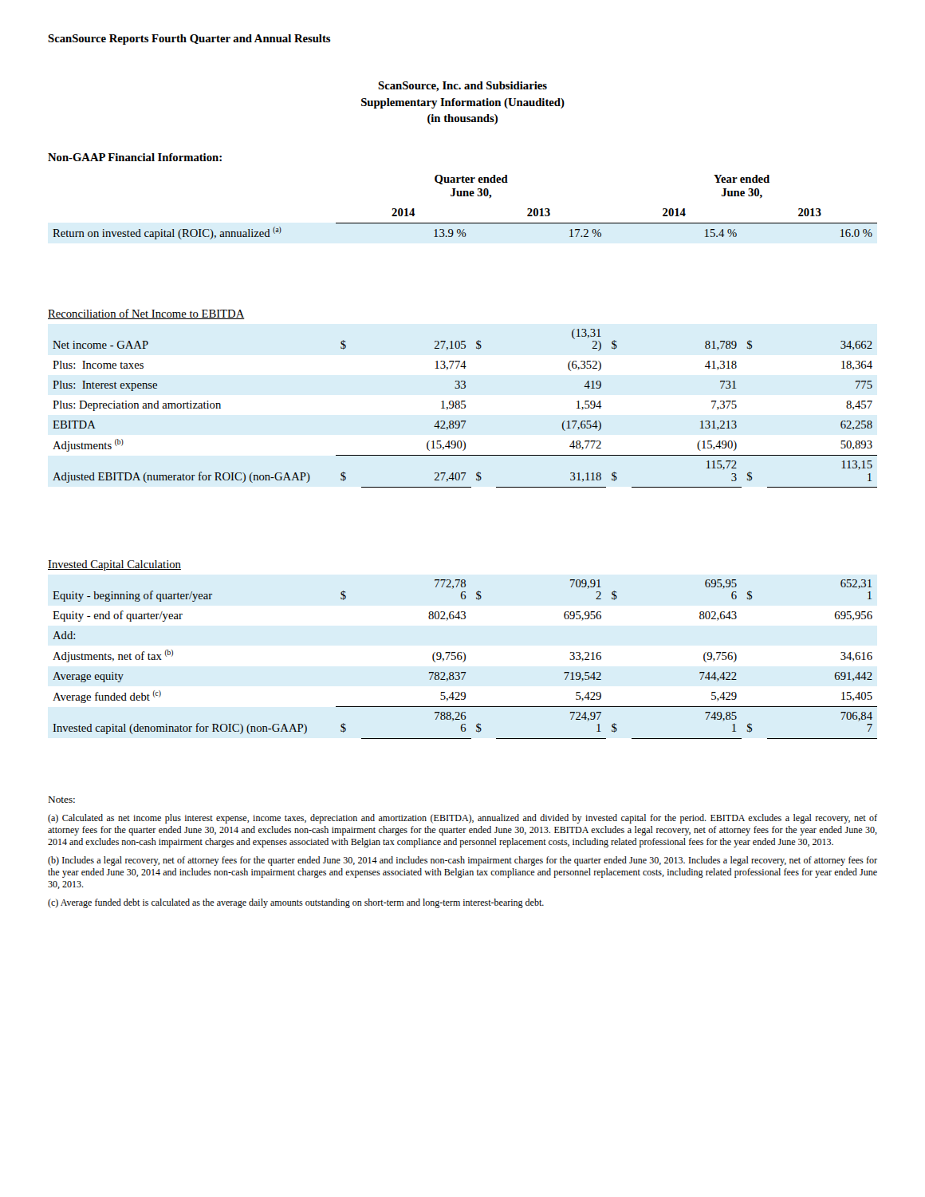ScanSource Reports Fourth Quarter and Annual Results
ScanSource, Inc. and Subsidiaries
Supplementary Information (Unaudited)
(in thousands)
Non-GAAP Financial Information:
| | Quarter ended June 30, | Year ended June 30, |
| | 2014 | 2013 | 2014 | 2013 |
| Return on invested capital (ROIC), annualized (a) | | 13.9 % | | 17.2 % | | 15.4 % | | 16.0 % |
Reconciliation of Net Income to EBITDA
| Net income - GAAP | $ | 27,105 | $ | (13,31 2) | $ | 81,789 | $ | 34,662 |
| Plus: Income taxes | | 13,774 | | (6,352) | | 41,318 | | 18,364 |
| Plus: Interest expense | | 33 | | 419 | | 731 | | 775 |
| Plus: Depreciation and amortization | | 1,985 | | 1,594 | | 7,375 | | 8,457 |
| EBITDA | | 42,897 | | (17,654) | | 131,213 | | 62,258 |
| Adjustments (b) | | (15,490) | | 48,772 | | (15,490) | | 50,893 |
| Adjusted EBITDA (numerator for ROIC) (non-GAAP) | $ | 27,407 | $ | 31,118 | $ | 115,72 3 | $ | 113,15 1 |
Invested Capital Calculation
| Equity - beginning of quarter/year | $ | 772,78 6 | $ | 709,91 2 | $ | 695,95 6 | $ | 652,31 1 |
| Equity - end of quarter/year | | 802,643 | | 695,956 | | 802,643 | | 695,956 |
| Add: | | | | | | | | |
| Adjustments, net of tax (b) | | (9,756) | | 33,216 | | (9,756) | | 34,616 |
| Average equity | | 782,837 | | 719,542 | | 744,422 | | 691,442 |
| Average funded debt (c) | | 5,429 | | 5,429 | | 5,429 | | 15,405 |
| Invested capital (denominator for ROIC) (non-GAAP) | $ | 788,26 6 | $ | 724,97 1 | $ | 749,85 1 | $ | 706,84 7 |
Notes:
(a) Calculated as net income plus interest expense, income taxes, depreciation and amortization (EBITDA), annualized and divided by invested capital for the period. EBITDA excludes a legal recovery, net of attorney fees for the quarter ended June 30, 2014 and excludes non-cash impairment charges for the quarter ended June 30, 2013. EBITDA excludes a legal recovery, net of attorney fees for the year ended June 30, 2014 and excludes non-cash impairment charges and expenses associated with Belgian tax compliance and personnel replacement costs, including related professional fees for the year ended June 30, 2013.
(b) Includes a legal recovery, net of attorney fees for the quarter ended June 30, 2014 and includes non-cash impairment charges for the quarter ended June 30, 2013. Includes a legal recovery, net of attorney fees for the year ended June 30, 2014 and includes non-cash impairment charges and expenses associated with Belgian tax compliance and personnel replacement costs, including related professional fees for year ended June 30, 2013.
(c) Average funded debt is calculated as the average daily amounts outstanding on short-term and long-term interest-bearing debt.